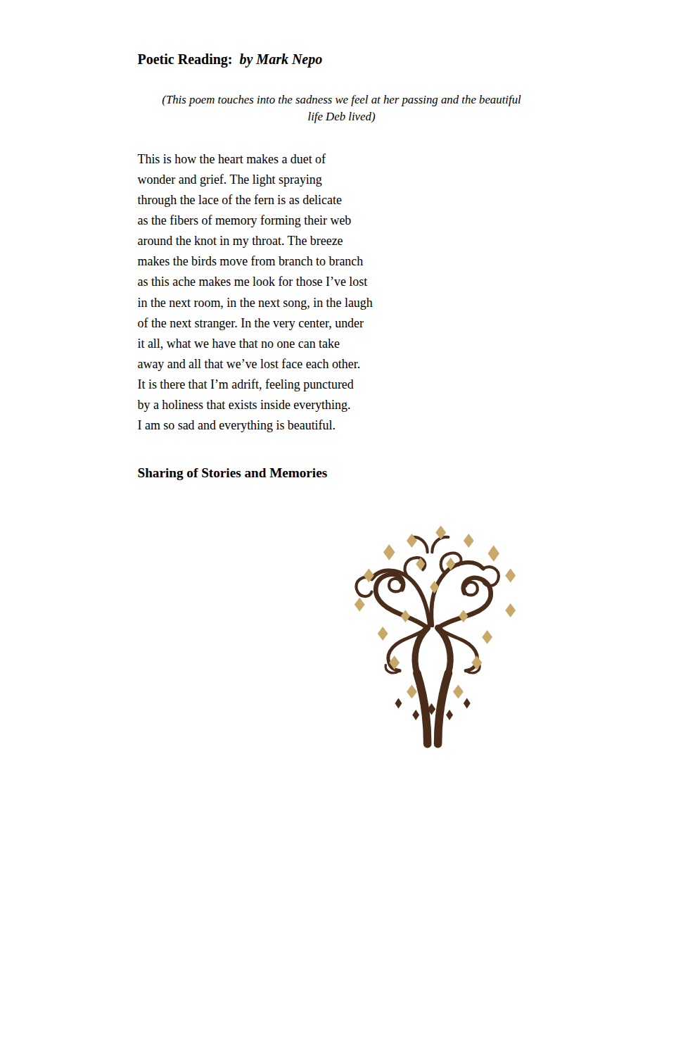Poetic Reading: by Mark Nepo
(This poem touches into the sadness we feel at her passing and the beautiful life Deb lived)
This is how the heart makes a duet of
wonder and grief. The light spraying
through the lace of the fern is as delicate
as the fibers of memory forming their web
around the knot in my throat. The breeze
makes the birds move from branch to branch
as this ache makes me look for those I’ve lost
in the next room, in the next song, in the laugh
of the next stranger. In the very center, under
it all, what we have that no one can take
away and all that we’ve lost face each other.
It is there that I’m adrift, feeling punctured
by a holiness that exists inside everything.
I am so sad and everything is beautiful.
Sharing of Stories and Memories